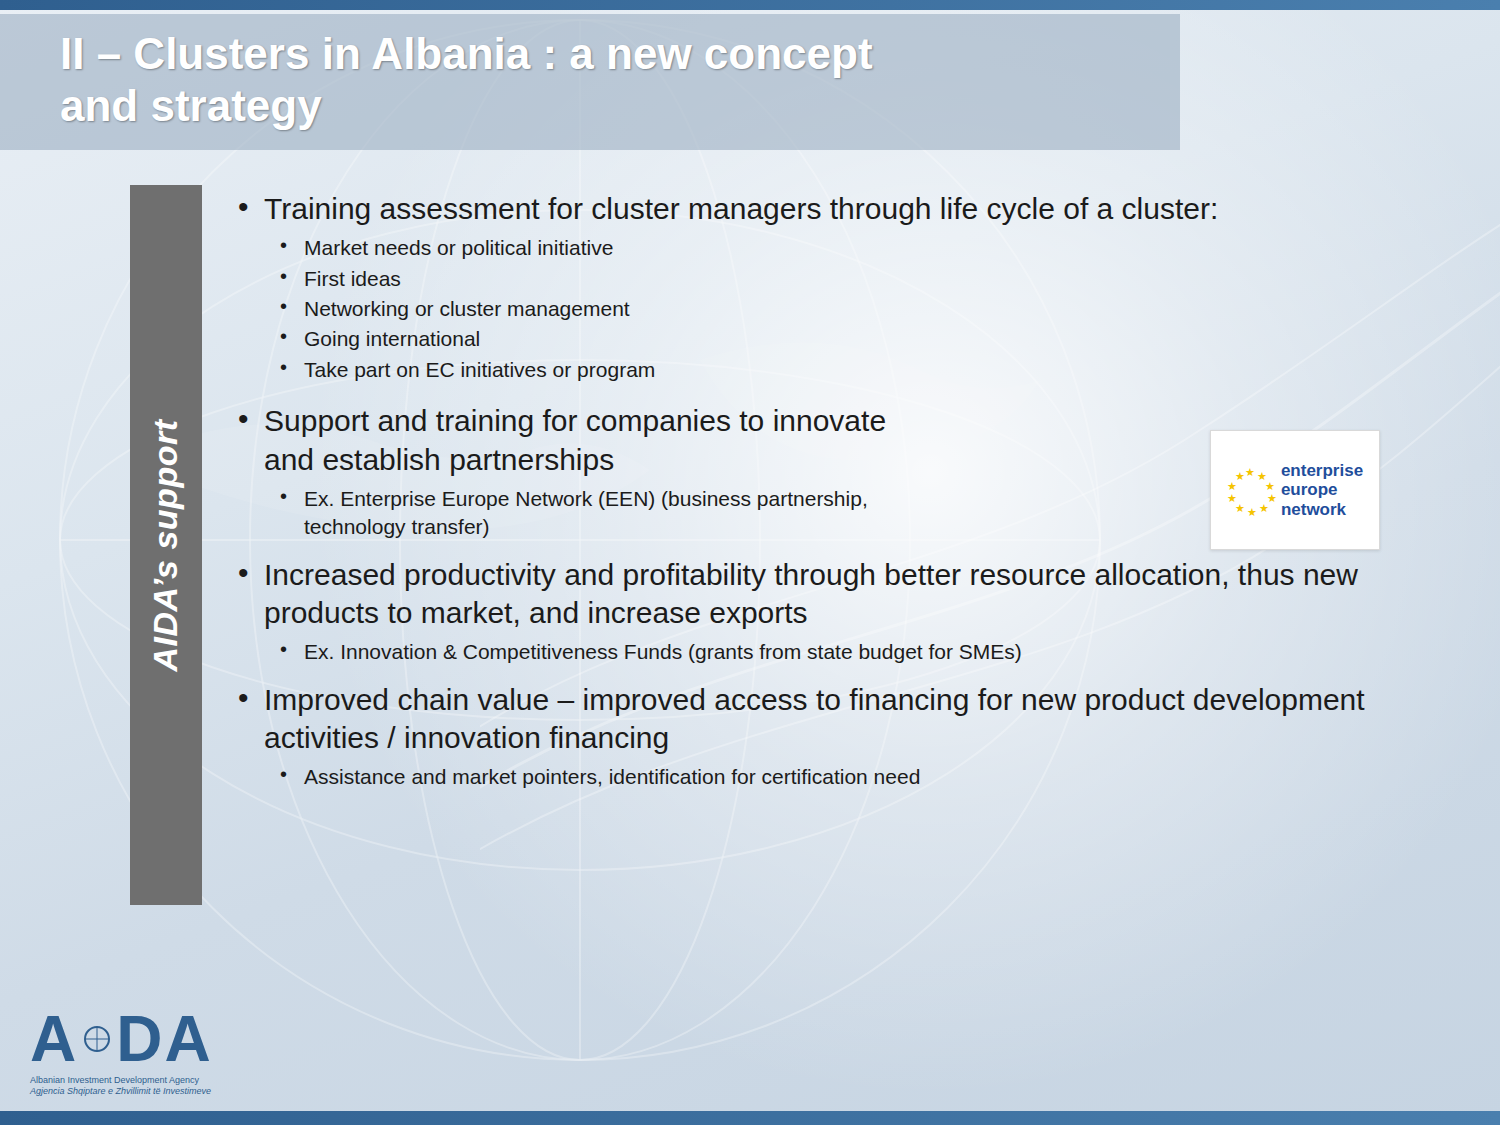II – Clusters in Albania : a new concept
and strategy
AIDA’s support
Training assessment for cluster managers through life cycle of a cluster:
Market needs or political initiative
First ideas
Networking or cluster management
Going international
Take part on EC initiatives or program
Support and training for companies to innovate
and establish partnerships
Ex. Enterprise Europe Network (EEN) (business partnership,
technology transfer)
Increased productivity and profitability through better resource allocation, thus new products to market, and increase exports
Ex. Innovation & Competitiveness Funds (grants from state budget for SMEs)
Improved chain value – improved access to financing for new product development activities / innovation financing
Assistance and market pointers, identification for certification need
★ ★ ★ ★ ★ ★ ★ ★ ★ ★
enterprise
europe
network
A DA
Albanian Investment Development Agency
Agjencia Shqiptare e Zhvillimit të Investimeve